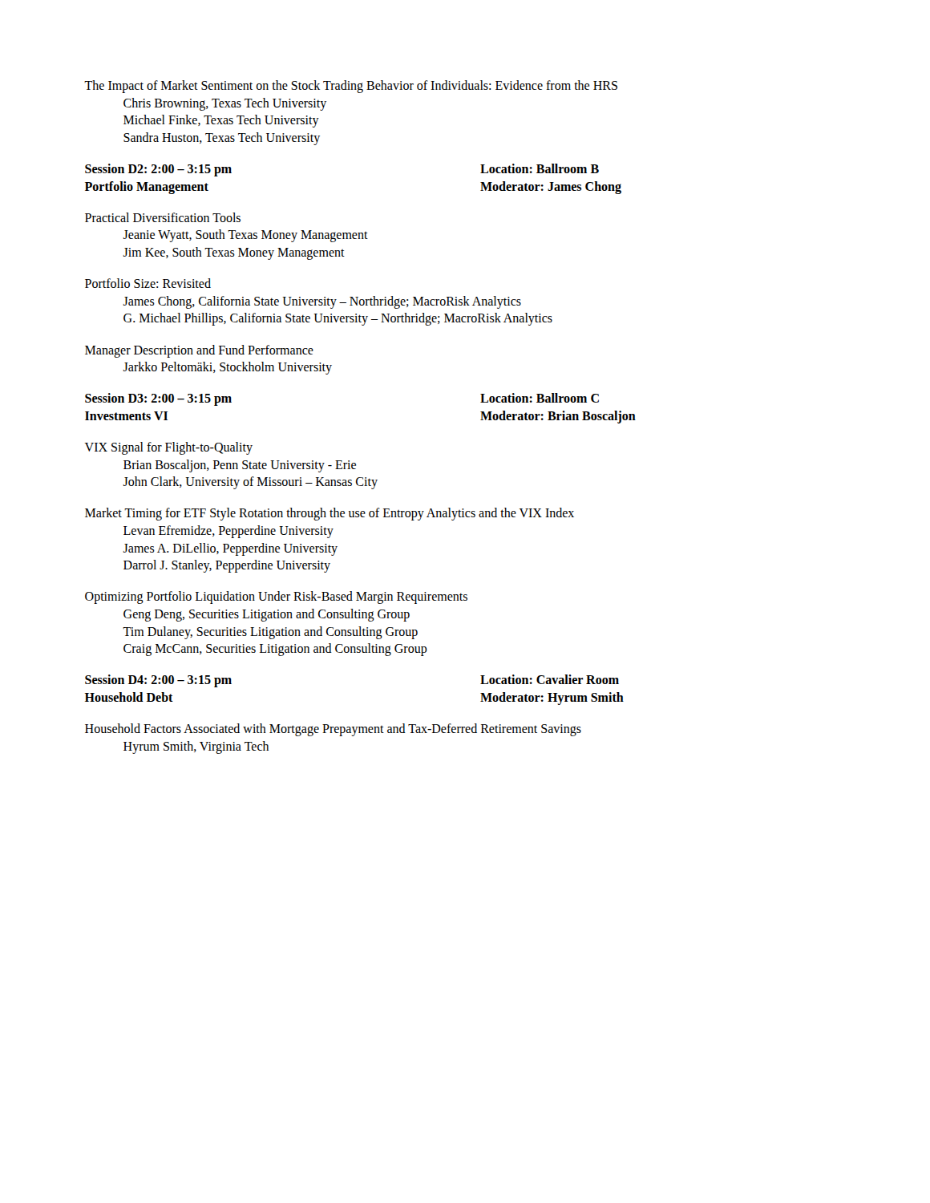The Impact of Market Sentiment on the Stock Trading Behavior of Individuals: Evidence from the HRS
Chris Browning, Texas Tech University
Michael Finke, Texas Tech University
Sandra Huston, Texas Tech University
| Session D2: 2:00 – 3:15 pm | Location: Ballroom B |
| Portfolio Management | Moderator: James Chong |
Practical Diversification Tools
Jeanie Wyatt, South Texas Money Management
Jim Kee, South Texas Money Management
Portfolio Size: Revisited
James Chong, California State University – Northridge; MacroRisk Analytics
G. Michael Phillips, California State University – Northridge; MacroRisk Analytics
Manager Description and Fund Performance
Jarkko Peltomäki, Stockholm University
| Session D3: 2:00 – 3:15 pm | Location: Ballroom C |
| Investments VI | Moderator: Brian Boscaljon |
VIX Signal for Flight-to-Quality
Brian Boscaljon, Penn State University - Erie
John Clark, University of Missouri – Kansas City
Market Timing for ETF Style Rotation through the use of Entropy Analytics and the VIX Index
Levan Efremidze, Pepperdine University
James A. DiLellio, Pepperdine University
Darrol J. Stanley, Pepperdine University
Optimizing Portfolio Liquidation Under Risk-Based Margin Requirements
Geng Deng, Securities Litigation and Consulting Group
Tim Dulaney, Securities Litigation and Consulting Group
Craig McCann, Securities Litigation and Consulting Group
| Session D4: 2:00 – 3:15 pm | Location: Cavalier Room |
| Household Debt | Moderator: Hyrum Smith |
Household Factors Associated with Mortgage Prepayment and Tax-Deferred Retirement Savings
Hyrum Smith, Virginia Tech